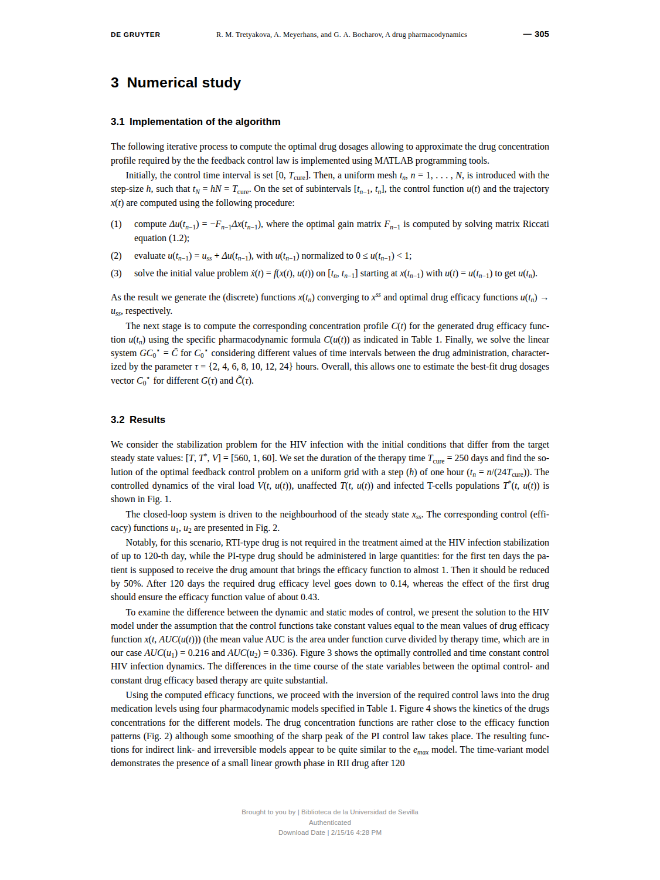De Gruyter R. M. Tretyakova, A. Meyerhans, and G. A. Bocharov, A drug pharmacodynamics —305
3 Numerical study
3.1 Implementation of the algorithm
The following iterative process to compute the optimal drug dosages allowing to approximate the drug concentration profile required by the the feedback control law is implemented using MATLAB programming tools.
Initially, the control time interval is set [0, Tcure]. Then, a uniform mesh tn, n = 1, . . . , N, is introduced with the step-size h, such that tN = hN = Tcure. On the set of subintervals [tn−1, tn], the control function u(t) and the trajectory x(t) are computed using the following procedure:
compute Δu(tn−1) = −Fn−1Δx(tn−1), where the optimal gain matrix Fn−1 is computed by solving matrix Riccati equation (1.2);
evaluate u(tn−1) = uss + Δu(tn−1), with u(tn−1) normalized to 0 ≤ u(tn−1) < 1;
solve the initial value problem ẋ(t) = f(x(t), u(t)) on [tn, tn−1] starting at x(tn−1) with u(t) = u(tn−1) to get u(tn).
As the result we generate the (discrete) functions x(tn) converging to xss and optimal drug efficacy functions u(tn) → uss, respectively.
The next stage is to compute the corresponding concentration profile C(t) for the generated drug efficacy function u(tn) using the specific pharmacodynamic formula C(u(t)) as indicated in Table 1. Finally, we solve the linear system GC0⋆ = C̃ for C0⋆ considering different values of time intervals between the drug administration, characterized by the parameter τ = {2, 4, 6, 8, 10, 12, 24} hours. Overall, this allows one to estimate the best-fit drug dosages vector C0⋆ for different G(τ) and C̃(τ).
3.2 Results
We consider the stabilization problem for the HIV infection with the initial conditions that differ from the target steady state values: [T, T*, V] = [560, 1, 60]. We set the duration of the therapy time Tcure = 250 days and find the solution of the optimal feedback control problem on a uniform grid with a step (h) of one hour (tn = n/(24Tcure)). The controlled dynamics of the viral load V(t, u(t)), unaffected T(t, u(t)) and infected T-cells populations T*(t, u(t)) is shown in Fig. 1.
The closed-loop system is driven to the neighbourhood of the steady state xss. The corresponding control (efficacy) functions u1, u2 are presented in Fig. 2.
Notably, for this scenario, RTI-type drug is not required in the treatment aimed at the HIV infection stabilization of up to 120-th day, while the PI-type drug should be administered in large quantities: for the first ten days the patient is supposed to receive the drug amount that brings the efficacy function to almost 1. Then it should be reduced by 50%. After 120 days the required drug efficacy level goes down to 0.14, whereas the effect of the first drug should ensure the efficacy function value of about 0.43.
To examine the difference between the dynamic and static modes of control, we present the solution to the HIV model under the assumption that the control functions take constant values equal to the mean values of drug efficacy function x(t, AUC(u(t))) (the mean value AUC is the area under function curve divided by therapy time, which are in our case AUC(u1) = 0.216 and AUC(u2) = 0.336). Figure 3 shows the optimally controlled and time constant control HIV infection dynamics. The differences in the time course of the state variables between the optimal control- and constant drug efficacy based therapy are quite substantial.
Using the computed efficacy functions, we proceed with the inversion of the required control laws into the drug medication levels using four pharmacodynamic models specified in Table 1. Figure 4 shows the kinetics of the drugs concentrations for the different models. The drug concentration functions are rather close to the efficacy function patterns (Fig. 2) although some smoothing of the sharp peak of the PI control law takes place. The resulting functions for indirect link- and irreversible models appear to be quite similar to the emax model. The time-variant model demonstrates the presence of a small linear growth phase in RII drug after 120
Brought to you by | Biblioteca de la Universidad de Sevilla Authenticated Download Date | 2/15/16 4:28 PM